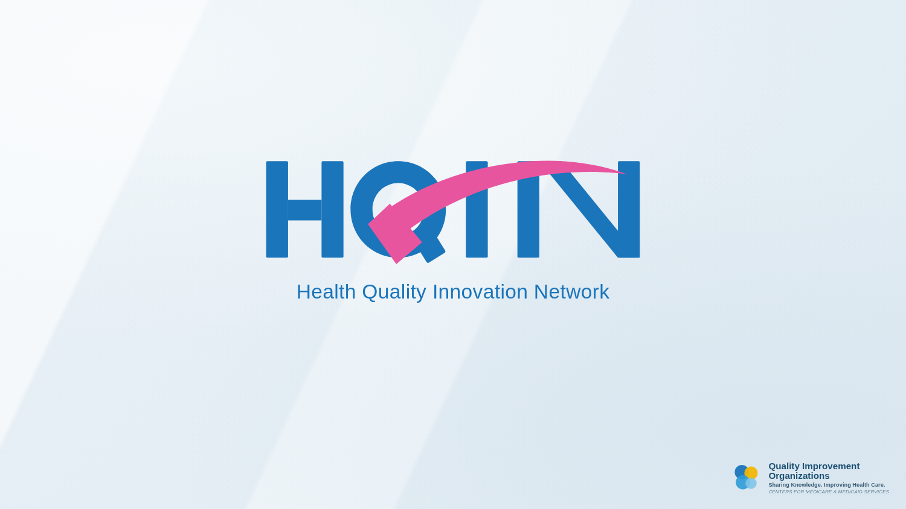HQIN
Health Quality Innovation Network
Quality Improvement Organizations
Quality Improvement Organizations Sharing Knowledge. Improving Health Care. CENTERS FOR MEDICARE & MEDICAID SERVICES